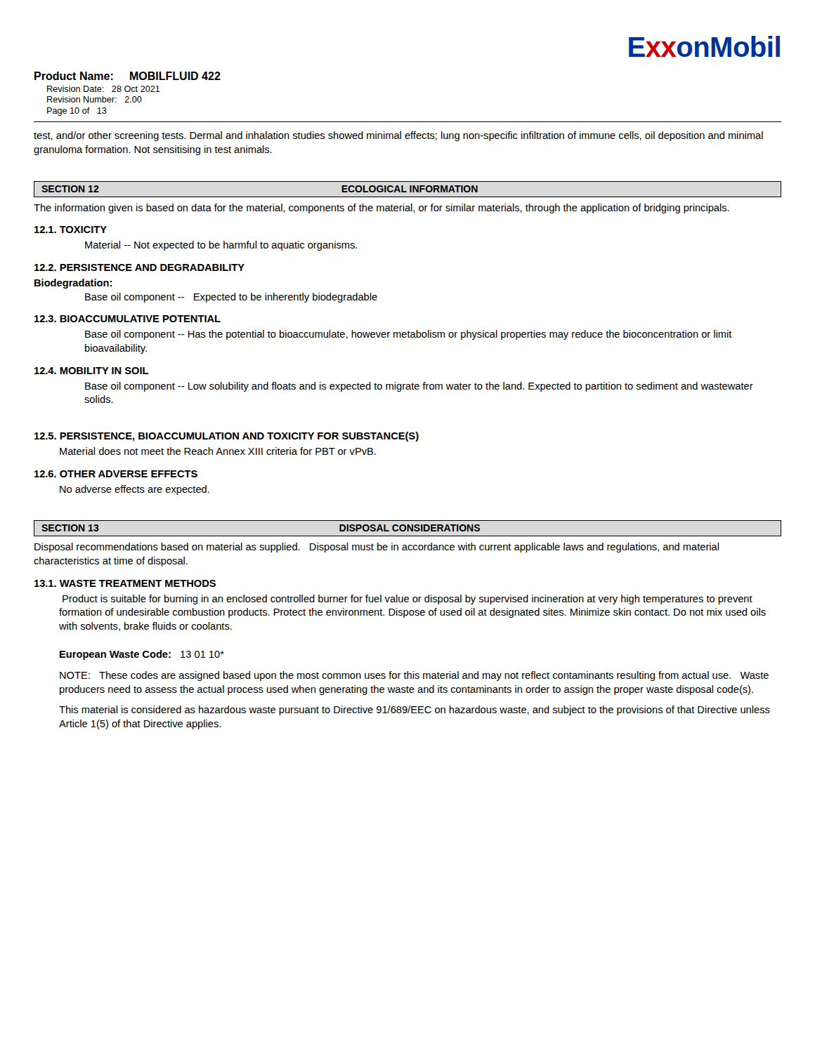Exx onMobil
Product Name: MOBILFLUID 422
Revision Date: 28 Oct 2021
Revision Number: 2.00
Page 10 of 13
test, and/or other screening tests. Dermal and inhalation studies showed minimal effects; lung non-specific infiltration of immune cells, oil deposition and minimal granuloma formation. Not sensitising in test animals.
SECTION 12 ECOLOGICAL INFORMATION
The information given is based on data for the material, components of the material, or for similar materials, through the application of bridging principals.
12.1. TOXICITY
Material -- Not expected to be harmful to aquatic organisms.
12.2. PERSISTENCE AND DEGRADABILITY
Biodegradation:
Base oil component -- Expected to be inherently biodegradable
12.3. BIOACCUMULATIVE POTENTIAL
Base oil component -- Has the potential to bioaccumulate, however metabolism or physical properties may reduce the bioconcentration or limit bioavailability.
12.4. MOBILITY IN SOIL
Base oil component -- Low solubility and floats and is expected to migrate from water to the land. Expected to partition to sediment and wastewater solids.
12.5. PERSISTENCE, BIOACCUMULATION AND TOXICITY FOR SUBSTANCE(S)
Material does not meet the Reach Annex XIII criteria for PBT or vPvB.
12.6. OTHER ADVERSE EFFECTS
No adverse effects are expected.
SECTION 13 DISPOSAL CONSIDERATIONS
Disposal recommendations based on material as supplied. Disposal must be in accordance with current applicable laws and regulations, and material characteristics at time of disposal.
13.1. WASTE TREATMENT METHODS
Product is suitable for burning in an enclosed controlled burner for fuel value or disposal by supervised incineration at very high temperatures to prevent formation of undesirable combustion products. Protect the environment. Dispose of used oil at designated sites. Minimize skin contact. Do not mix used oils with solvents, brake fluids or coolants.
European Waste Code: 13 01 10*
NOTE: These codes are assigned based upon the most common uses for this material and may not reflect contaminants resulting from actual use. Waste producers need to assess the actual process used when generating the waste and its contaminants in order to assign the proper waste disposal code(s).
This material is considered as hazardous waste pursuant to Directive 91/689/EEC on hazardous waste, and subject to the provisions of that Directive unless Article 1(5) of that Directive applies.